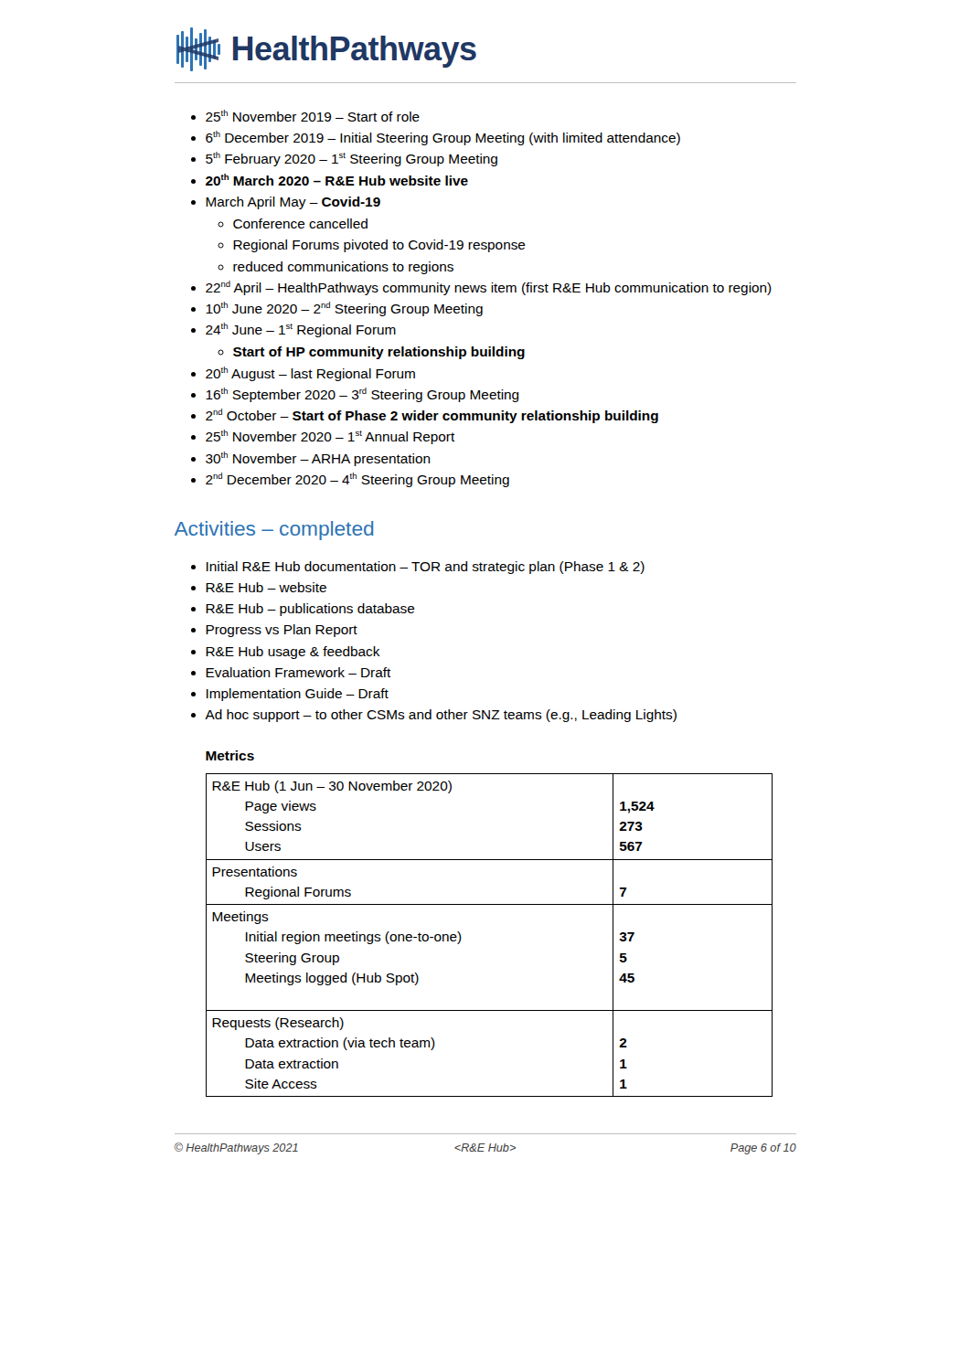HealthPathways
25th November 2019 – Start of role
6th December 2019 – Initial Steering Group Meeting (with limited attendance)
5th February 2020 – 1st Steering Group Meeting
20th March 2020 – R&E Hub website live
March April May – Covid-19
Conference cancelled
Regional Forums pivoted to Covid-19 response
reduced communications to regions
22nd April – HealthPathways community news item (first R&E Hub communication to region)
10th June 2020 – 2nd Steering Group Meeting
24th June – 1st Regional Forum
Start of HP community relationship building
20th August – last Regional Forum
16th September 2020 – 3rd Steering Group Meeting
2nd October – Start of Phase 2 wider community relationship building
25th November 2020 – 1st Annual Report
30th November – ARHA presentation
2nd December 2020 – 4th Steering Group Meeting
Activities – completed
Initial R&E Hub documentation – TOR and strategic plan (Phase 1 & 2)
R&E Hub – website
R&E Hub – publications database
Progress vs Plan Report
R&E Hub usage & feedback
Evaluation Framework – Draft
Implementation Guide – Draft
Ad hoc support – to other CSMs and other SNZ teams (e.g., Leading Lights)
Metrics
| R&E Hub (1 Jun – 30 November 2020) Page views Sessions Users | 1,524 273 567 |
| Presentations Regional Forums | 7 |
| Meetings Initial region meetings (one-to-one) Steering Group Meetings logged (Hub Spot) | 37 5 45 |
| Requests (Research) Data extraction (via tech team) Data extraction Site Access | 2 1 1 |
© HealthPathways 2021
<R&E Hub>
Page 6 of 10